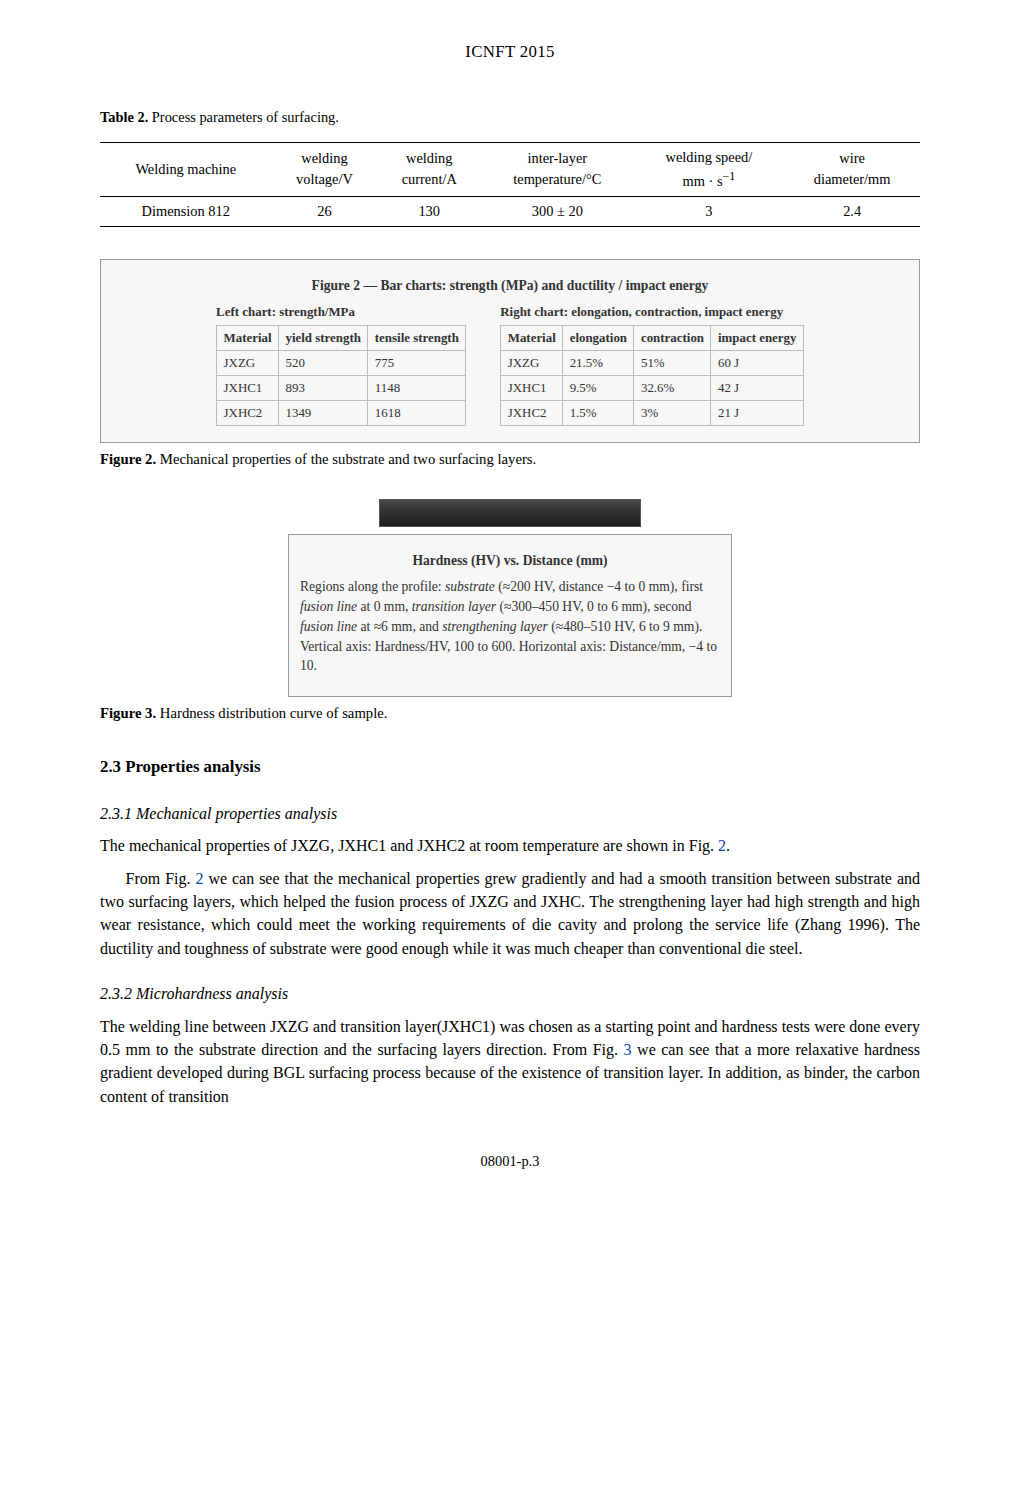ICNFT 2015
Table 2. Process parameters of surfacing.
| Welding machine | welding voltage/V | welding current/A | inter-layer temperature/°C | welding speed/ mm · s −1 | wire diameter/mm |
| --- | --- | --- | --- | --- | --- |
| Dimension 812 | 26 | 130 | 300 ± 20 | 3 | 2.4 |
Figure 2 — Bar charts: strength (MPa) and ductility / impact energy
Left chart: strength/MPa
| Material | yield strength | tensile strength |
| --- | --- | --- |
| JXZG | 520 | 775 |
| JXHC1 | 893 | 1148 |
| JXHC2 | 1349 | 1618 |
Right chart: elongation, contraction, impact energy
| Material | elongation | contraction | impact energy |
| --- | --- | --- | --- |
| JXZG | 21.5% | 51% | 60 J |
| JXHC1 | 9.5% | 32.6% | 42 J |
| JXHC2 | 1.5% | 3% | 21 J |
Figure 2. Mechanical properties of the substrate and two surfacing layers.
Hardness (HV) vs. Distance (mm)
Regions along the profile: substrate (≈200 HV, distance −4 to 0 mm), first fusion line at 0 mm, transition layer (≈300–450 HV, 0 to 6 mm), second fusion line at ≈6 mm, and strengthening layer (≈480–510 HV, 6 to 9 mm). Vertical axis: Hardness/HV, 100 to 600. Horizontal axis: Distance/mm, −4 to 10.
Figure 3. Hardness distribution curve of sample.
2.3 Properties analysis
2.3.1 Mechanical properties analysis
The mechanical properties of JXZG, JXHC1 and JXHC2 at room temperature are shown in Fig. 2.
From Fig. 2 we can see that the mechanical properties grew gradiently and had a smooth transition between substrate and two surfacing layers, which helped the fusion process of JXZG and JXHC. The strengthening layer had high strength and high wear resistance, which could meet the working requirements of die cavity and prolong the service life (Zhang 1996). The ductility and toughness of substrate were good enough while it was much cheaper than conventional die steel.
2.3.2 Microhardness analysis
The welding line between JXZG and transition layer(JXHC1) was chosen as a starting point and hardness tests were done every 0.5 mm to the substrate direction and the surfacing layers direction. From Fig. 3 we can see that a more relaxative hardness gradient developed during BGL surfacing process because of the existence of transition layer. In addition, as binder, the carbon content of transition
08001-p.3